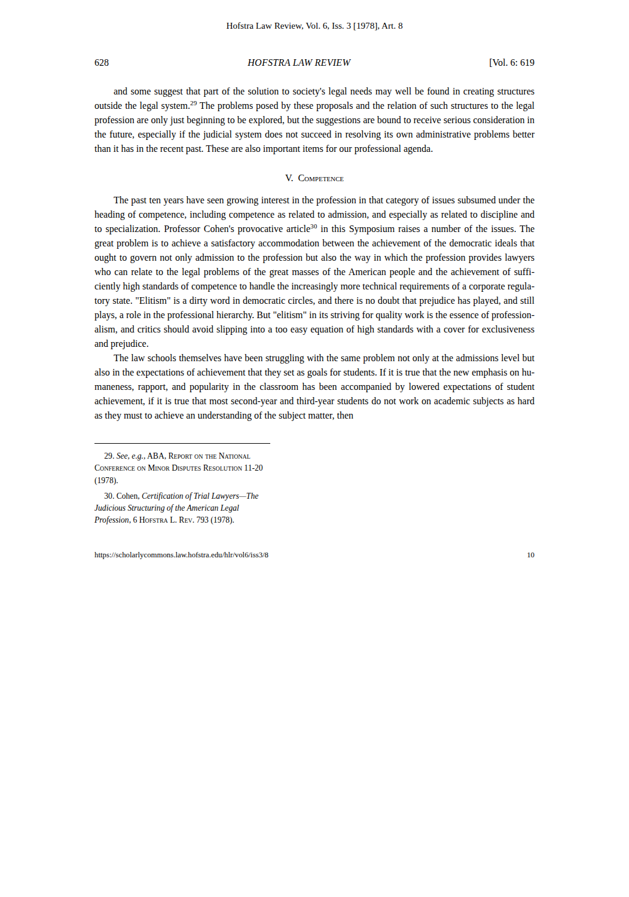Hofstra Law Review, Vol. 6, Iss. 3 [1978], Art. 8
628 HOFSTRA LAW REVIEW [Vol. 6: 619
and some suggest that part of the solution to society's legal needs may well be found in creating structures outside the legal system.29 The problems posed by these proposals and the relation of such structures to the legal profession are only just beginning to be explored, but the suggestions are bound to receive serious consideration in the future, especially if the judicial system does not succeed in resolving its own administrative problems better than it has in the recent past. These are also important items for our professional agenda.
V. Competence
The past ten years have seen growing interest in the profession in that category of issues subsumed under the heading of competence, including competence as related to admission, and especially as related to discipline and to specialization. Professor Cohen's provocative article30 in this Symposium raises a number of the issues. The great problem is to achieve a satisfactory accommodation between the achievement of the democratic ideals that ought to govern not only admission to the profession but also the way in which the profession provides lawyers who can relate to the legal problems of the great masses of the American people and the achievement of sufficiently high standards of competence to handle the increasingly more technical requirements of a corporate regulatory state. "Elitism" is a dirty word in democratic circles, and there is no doubt that prejudice has played, and still plays, a role in the professional hierarchy. But "elitism" in its striving for quality work is the essence of professionalism, and critics should avoid slipping into a too easy equation of high standards with a cover for exclusiveness and prejudice.
The law schools themselves have been struggling with the same problem not only at the admissions level but also in the expectations of achievement that they set as goals for students. If it is true that the new emphasis on humaneness, rapport, and popularity in the classroom has been accompanied by lowered expectations of student achievement, if it is true that most second-year and third-year students do not work on academic subjects as hard as they must to achieve an understanding of the subject matter, then
29. See, e.g., ABA, Report on the National Conference on Minor Disputes Resolution 11-20 (1978).
30. Cohen, Certification of Trial Lawyers—The Judicious Structuring of the American Legal Profession, 6 Hofstra L. Rev. 793 (1978).
https://scholarlycommons.law.hofstra.edu/hlr/vol6/iss3/8 10